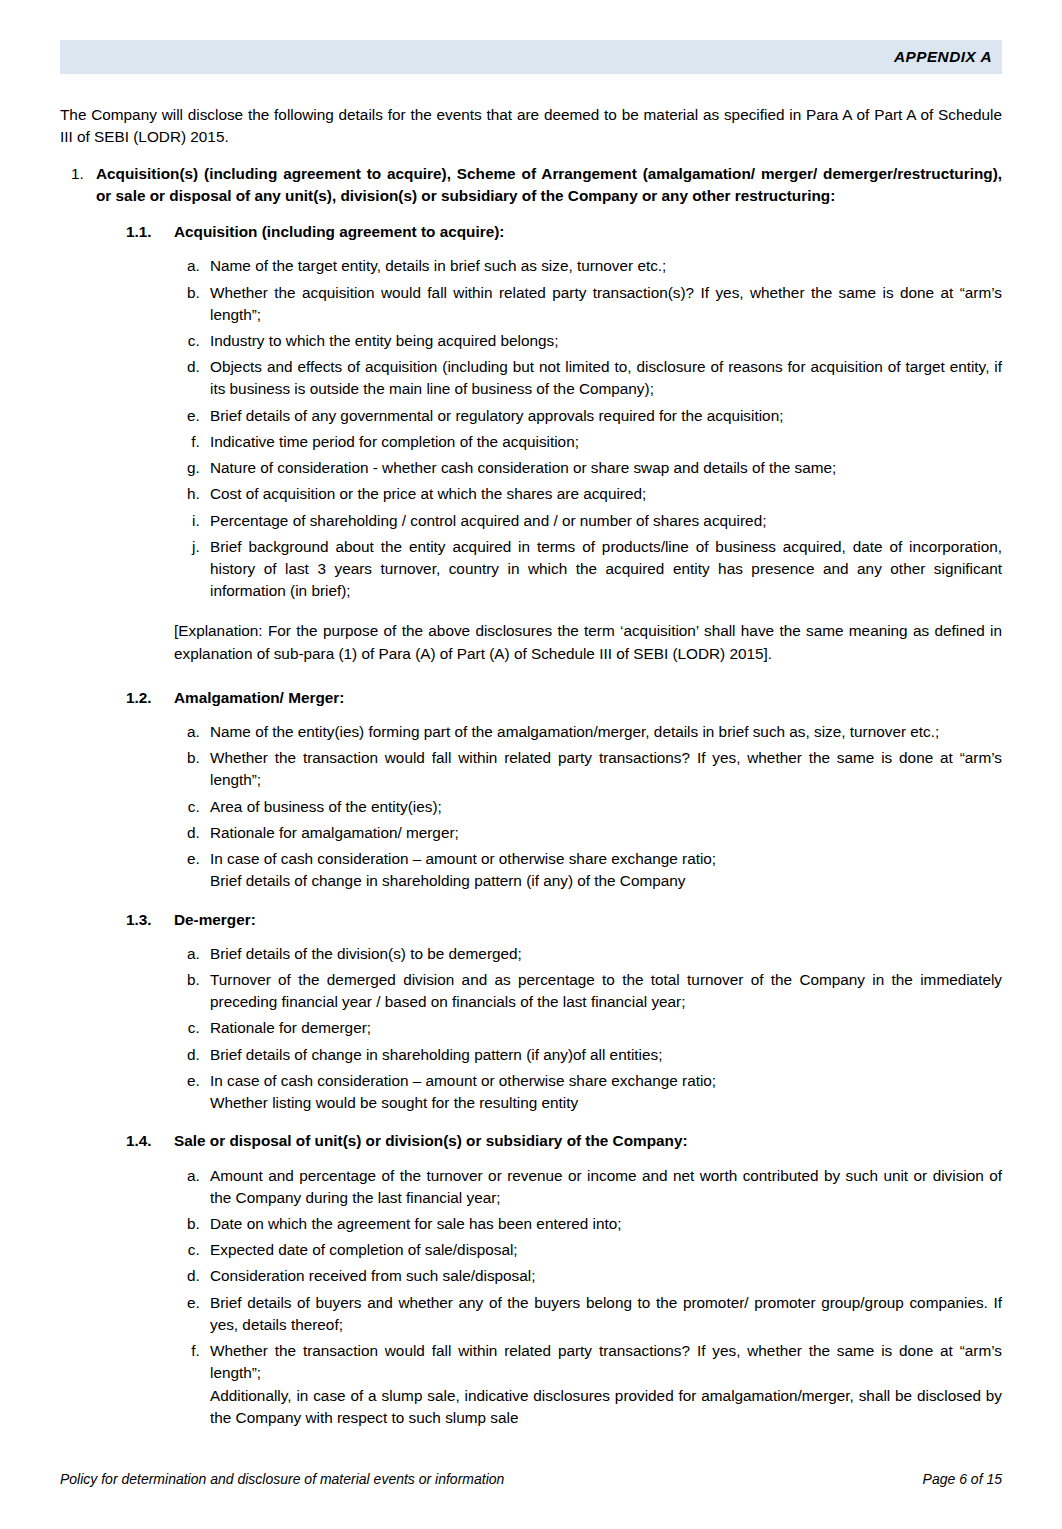APPENDIX A
The Company will disclose the following details for the events that are deemed to be material as specified in Para A of Part A of Schedule III of SEBI (LODR) 2015.
Acquisition(s) (including agreement to acquire), Scheme of Arrangement (amalgamation/ merger/ demerger/restructuring), or sale or disposal of any unit(s), division(s) or subsidiary of the Company or any other restructuring:
Acquisition (including agreement to acquire):
Name of the target entity, details in brief such as size, turnover etc.;
Whether the acquisition would fall within related party transaction(s)? If yes, whether the same is done at “arm’s length”;
Industry to which the entity being acquired belongs;
Objects and effects of acquisition (including but not limited to, disclosure of reasons for acquisition of target entity, if its business is outside the main line of business of the Company);
Brief details of any governmental or regulatory approvals required for the acquisition;
Indicative time period for completion of the acquisition;
Nature of consideration - whether cash consideration or share swap and details of the same;
Cost of acquisition or the price at which the shares are acquired;
Percentage of shareholding / control acquired and / or number of shares acquired;
Brief background about the entity acquired in terms of products/line of business acquired, date of incorporation, history of last 3 years turnover, country in which the acquired entity has presence and any other significant information (in brief);
[Explanation: For the purpose of the above disclosures the term ‘acquisition’ shall have the same meaning as defined in explanation of sub-para (1) of Para (A) of Part (A) of Schedule III of SEBI (LODR) 2015].
Amalgamation/ Merger:
Name of the entity(ies) forming part of the amalgamation/merger, details in brief such as, size, turnover etc.;
Whether the transaction would fall within related party transactions? If yes, whether the same is done at “arm’s length”;
Area of business of the entity(ies);
Rationale for amalgamation/ merger;
In case of cash consideration – amount or otherwise share exchange ratio;
Brief details of change in shareholding pattern (if any) of the Company
De-merger:
Brief details of the division(s) to be demerged;
Turnover of the demerged division and as percentage to the total turnover of the Company in the immediately preceding financial year / based on financials of the last financial year;
Rationale for demerger;
Brief details of change in shareholding pattern (if any)of all entities;
In case of cash consideration – amount or otherwise share exchange ratio;
Whether listing would be sought for the resulting entity
Sale or disposal of unit(s) or division(s) or subsidiary of the Company:
Amount and percentage of the turnover or revenue or income and net worth contributed by such unit or division of the Company during the last financial year;
Date on which the agreement for sale has been entered into;
Expected date of completion of sale/disposal;
Consideration received from such sale/disposal;
Brief details of buyers and whether any of the buyers belong to the promoter/ promoter group/group companies. If yes, details thereof;
Whether the transaction would fall within related party transactions? If yes, whether the same is done at “arm’s length”;
Additionally, in case of a slump sale, indicative disclosures provided for amalgamation/merger, shall be disclosed by the Company with respect to such slump sale
Policy for determination and disclosure of material events or information Page 6 of 15